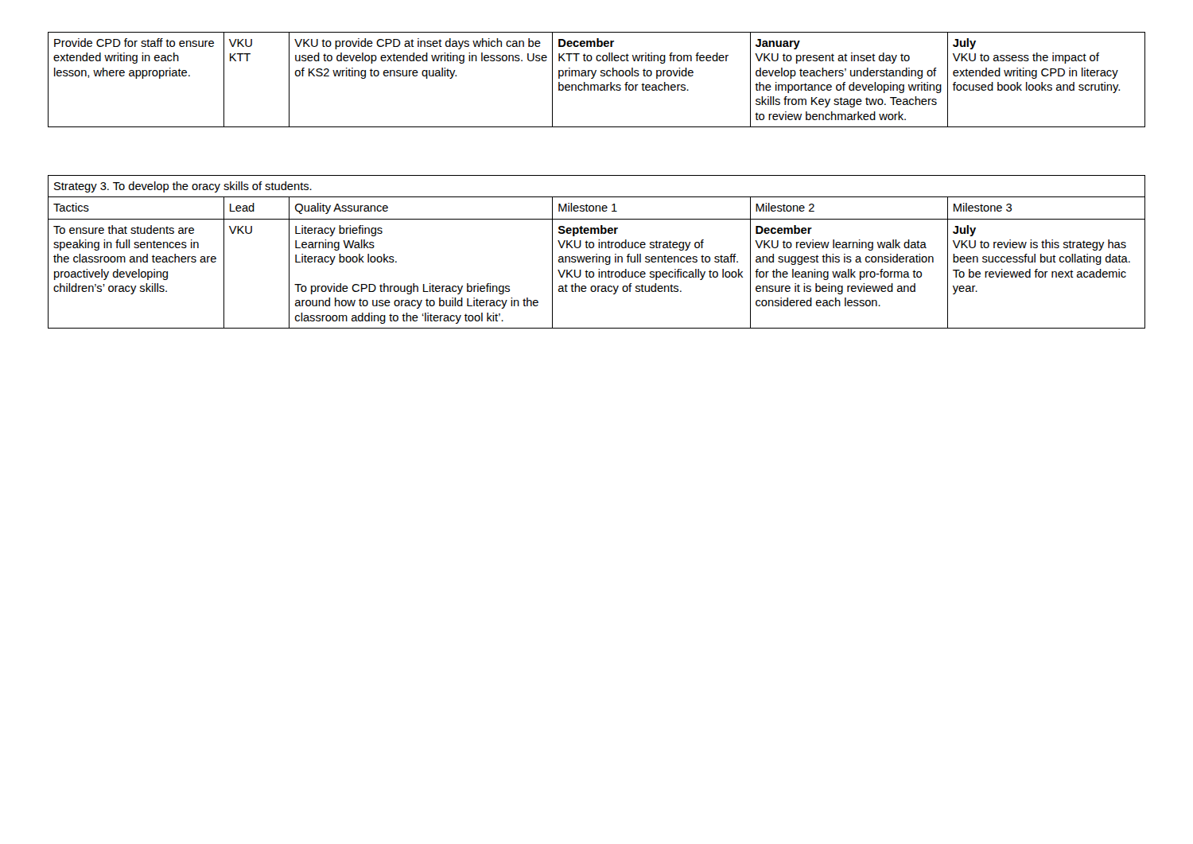| Provide CPD for staff to ensure extended writing in each lesson, where appropriate. | VKU KTT | VKU to provide CPD at inset days which can be used to develop extended writing in lessons. Use of KS2 writing to ensure quality. | December KTT to collect writing from feeder primary schools to provide benchmarks for teachers. | January VKU to present at inset day to develop teachers’ understanding of the importance of developing writing skills from Key stage two. Teachers to review benchmarked work. | July VKU to assess the impact of extended writing CPD in literacy focused book looks and scrutiny. |
| Strategy 3. To develop the oracy skills of students. |
| Tactics | Lead | Quality Assurance | Milestone 1 | Milestone 2 | Milestone 3 |
| To ensure that students are speaking in full sentences in the classroom and teachers are proactively developing children’s’ oracy skills. | VKU | Literacy briefings Learning Walks Literacy book looks. To provide CPD through Literacy briefings around how to use oracy to build Literacy in the classroom adding to the ‘literacy tool kit’. | September VKU to introduce strategy of answering in full sentences to staff. VKU to introduce specifically to look at the oracy of students. | December VKU to review learning walk data and suggest this is a consideration for the leaning walk pro-forma to ensure it is being reviewed and considered each lesson. | July VKU to review is this strategy has been successful but collating data. To be reviewed for next academic year. |